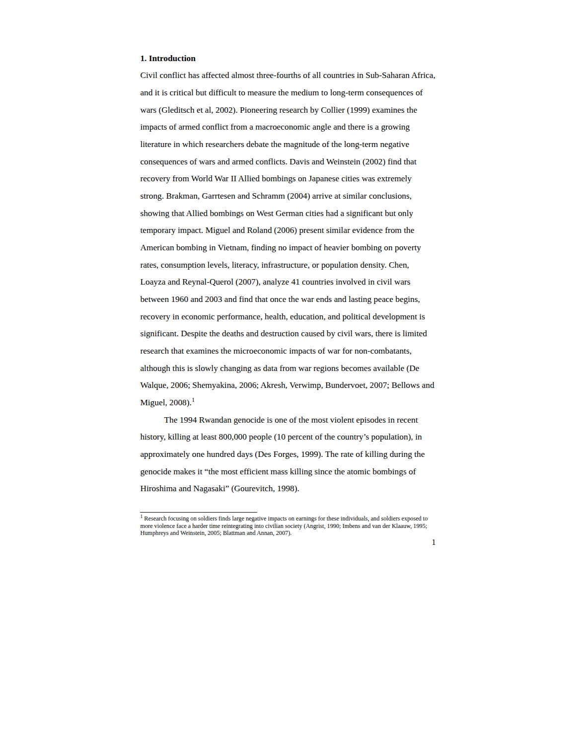1. Introduction
Civil conflict has affected almost three-fourths of all countries in Sub-Saharan Africa, and it is critical but difficult to measure the medium to long-term consequences of wars (Gleditsch et al, 2002). Pioneering research by Collier (1999) examines the impacts of armed conflict from a macroeconomic angle and there is a growing literature in which researchers debate the magnitude of the long-term negative consequences of wars and armed conflicts. Davis and Weinstein (2002) find that recovery from World War II Allied bombings on Japanese cities was extremely strong. Brakman, Garrtesen and Schramm (2004) arrive at similar conclusions, showing that Allied bombings on West German cities had a significant but only temporary impact. Miguel and Roland (2006) present similar evidence from the American bombing in Vietnam, finding no impact of heavier bombing on poverty rates, consumption levels, literacy, infrastructure, or population density. Chen, Loayza and Reynal-Querol (2007), analyze 41 countries involved in civil wars between 1960 and 2003 and find that once the war ends and lasting peace begins, recovery in economic performance, health, education, and political development is significant. Despite the deaths and destruction caused by civil wars, there is limited research that examines the microeconomic impacts of war for non-combatants, although this is slowly changing as data from war regions becomes available (De Walque, 2006; Shemyakina, 2006; Akresh, Verwimp, Bundervoet, 2007; Bellows and Miguel, 2008).1
The 1994 Rwandan genocide is one of the most violent episodes in recent history, killing at least 800,000 people (10 percent of the country’s population), in approximately one hundred days (Des Forges, 1999). The rate of killing during the genocide makes it “the most efficient mass killing since the atomic bombings of Hiroshima and Nagasaki” (Gourevitch, 1998).
1 Research focusing on soldiers finds large negative impacts on earnings for these individuals, and soldiers exposed to more violence face a harder time reintegrating into civilian society (Angrist, 1990; Imbens and van der Klaauw, 1995; Humphreys and Weinstein, 2005; Blattman and Annan, 2007).
1